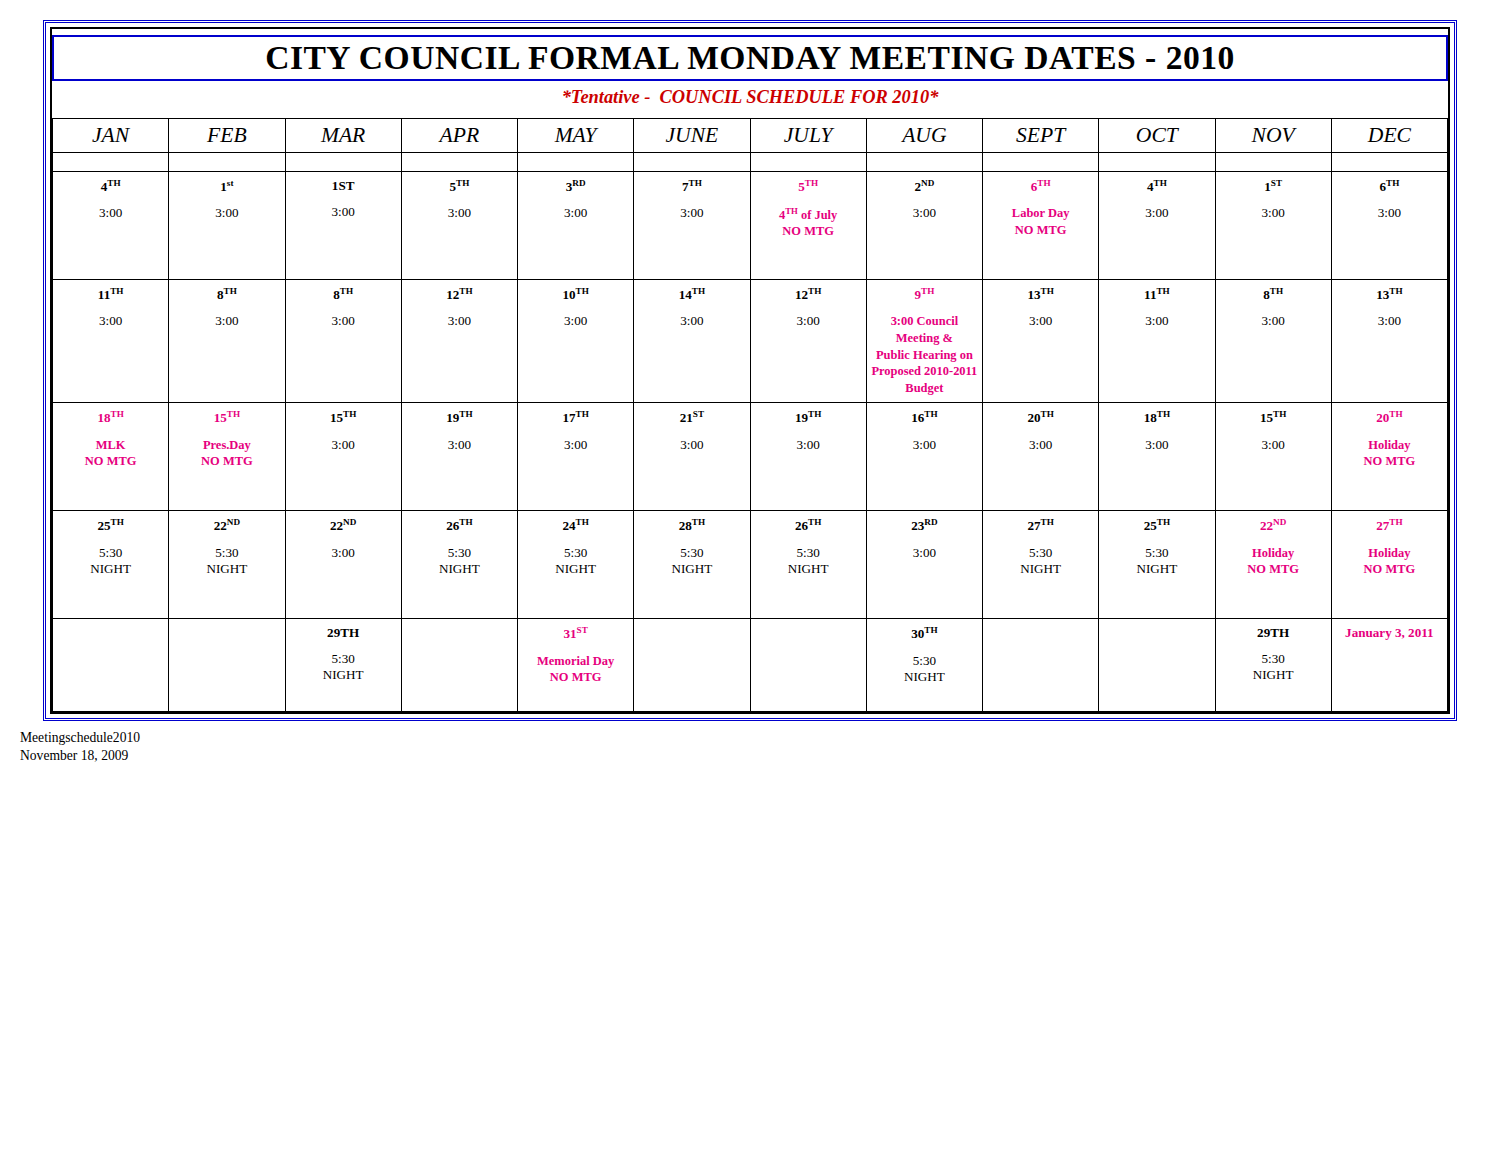CITY COUNCIL FORMAL MONDAY MEETING DATES - 2010
*Tentative - COUNCIL SCHEDULE FOR 2010*
| JAN | FEB | MAR | APR | MAY | JUNE | JULY | AUG | SEPT | OCT | NOV | DEC |
| --- | --- | --- | --- | --- | --- | --- | --- | --- | --- | --- | --- |
| 4 TH 3:00 | 1 st 3:00 | 1ST 3:00 | 5 TH 3:00 | 3 RD 3:00 | 7 TH 3:00 | 5 TH 4 TH of July NO MTG | 2 ND 3:00 | 6 TH Labor Day NO MTG | 4 TH 3:00 | 1 ST 3:00 | 6 TH 3:00 |
| 11 TH 3:00 | 8 TH 3:00 | 8 TH 3:00 | 12 TH 3:00 | 10 TH 3:00 | 14 TH 3:00 | 12 TH 3:00 | 9 TH 3:00 Council Meeting & Public Hearing on Proposed 2010-2011 Budget | 13 TH 3:00 | 11 TH 3:00 | 8 TH 3:00 | 13 TH 3:00 |
| 18 TH MLK NO MTG | 15 TH Pres.Day NO MTG | 15 TH 3:00 | 19 TH 3:00 | 17 TH 3:00 | 21 ST 3:00 | 19 TH 3:00 | 16 TH 3:00 | 20 TH 3:00 | 18 TH 3:00 | 15 TH 3:00 | 20 TH Holiday NO MTG |
| 25 TH 5:30 NIGHT | 22 ND 5:30 NIGHT | 22 ND 3:00 | 26 TH 5:30 NIGHT | 24 TH 5:30 NIGHT | 28 TH 5:30 NIGHT | 26 TH 5:30 NIGHT | 23 RD 3:00 | 27 TH 5:30 NIGHT | 25 TH 5:30 NIGHT | 22 ND Holiday NO MTG | 27 TH Holiday NO MTG |
| | | 29TH 5:30 NIGHT | | 31 ST Memorial Day NO MTG | | | 30 TH 5:30 NIGHT | | | 29TH 5:30 NIGHT | January 3, 2011 |
Meetingschedule2010
November 18, 2009